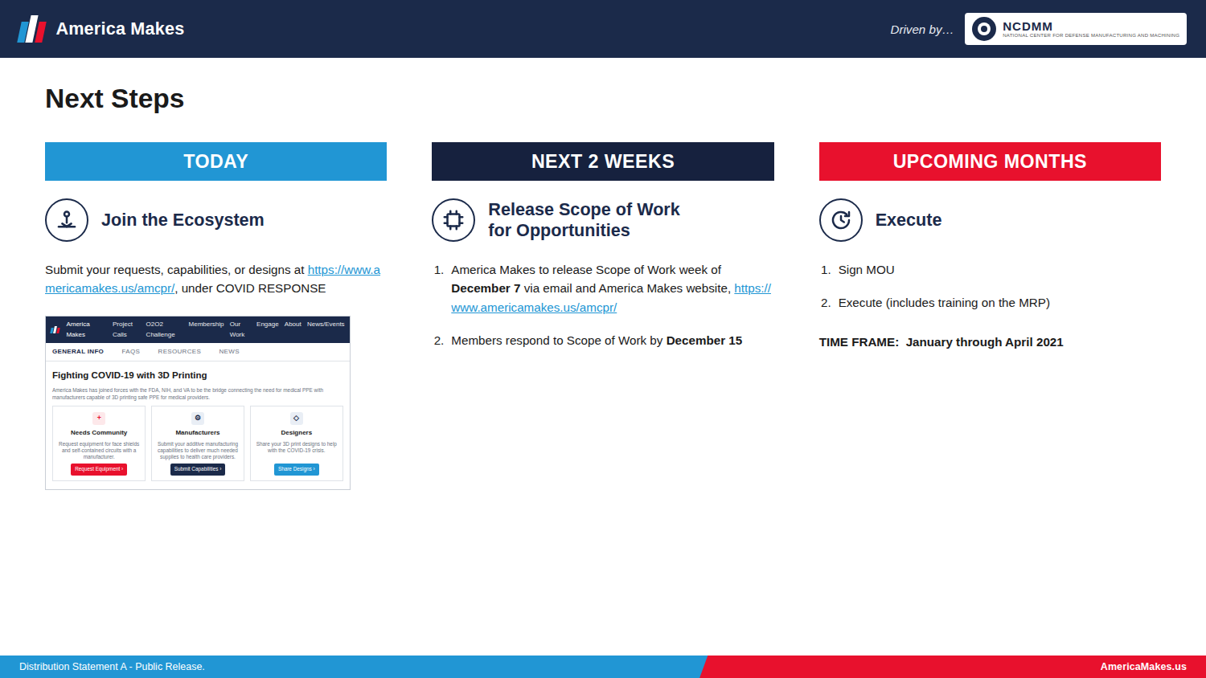America Makes
Driven by…
NCDMM National Center for Defense Manufacturing and Machining
Next Steps
TODAY
Join the Ecosystem
Submit your requests, capabilities, or designs at https://www.americamakes.us/amcpr/, under COVID RESPONSE
America Makes Project Calls O2O2 Challenge Membership Our Work Engage About News/Events
GENERAL INFO FAQS RESOURCES NEWS
Fighting COVID-19 with 3D Printing
America Makes has joined forces with the FDA, NIH, and VA to be the bridge connecting the need for medical PPE with manufacturers capable of 3D printing safe PPE for medical providers.
+
Needs Community
Request equipment for face shields and self-contained circuits with a manufacturer.
Request Equipment ›
⚙
Manufacturers
Submit your additive manufacturing capabilities to deliver much needed supplies to health care providers.
Submit Capabilities ›
◇
Designers
Share your 3D print designs to help with the COVID-19 crisis.
Share Designs ›
NEXT 2 WEEKS
Release Scope of Work
for Opportunities
America Makes to release Scope of Work week of December 7 via email and America Makes website, https://www.americamakes.us/amcpr/
Members respond to Scope of Work by December 15
UPCOMING MONTHS
Execute
Sign MOU
Execute (includes training on the MRP)
TIME FRAME: January through April 2021
Distribution Statement A - Public Release.
AmericaMakes.us